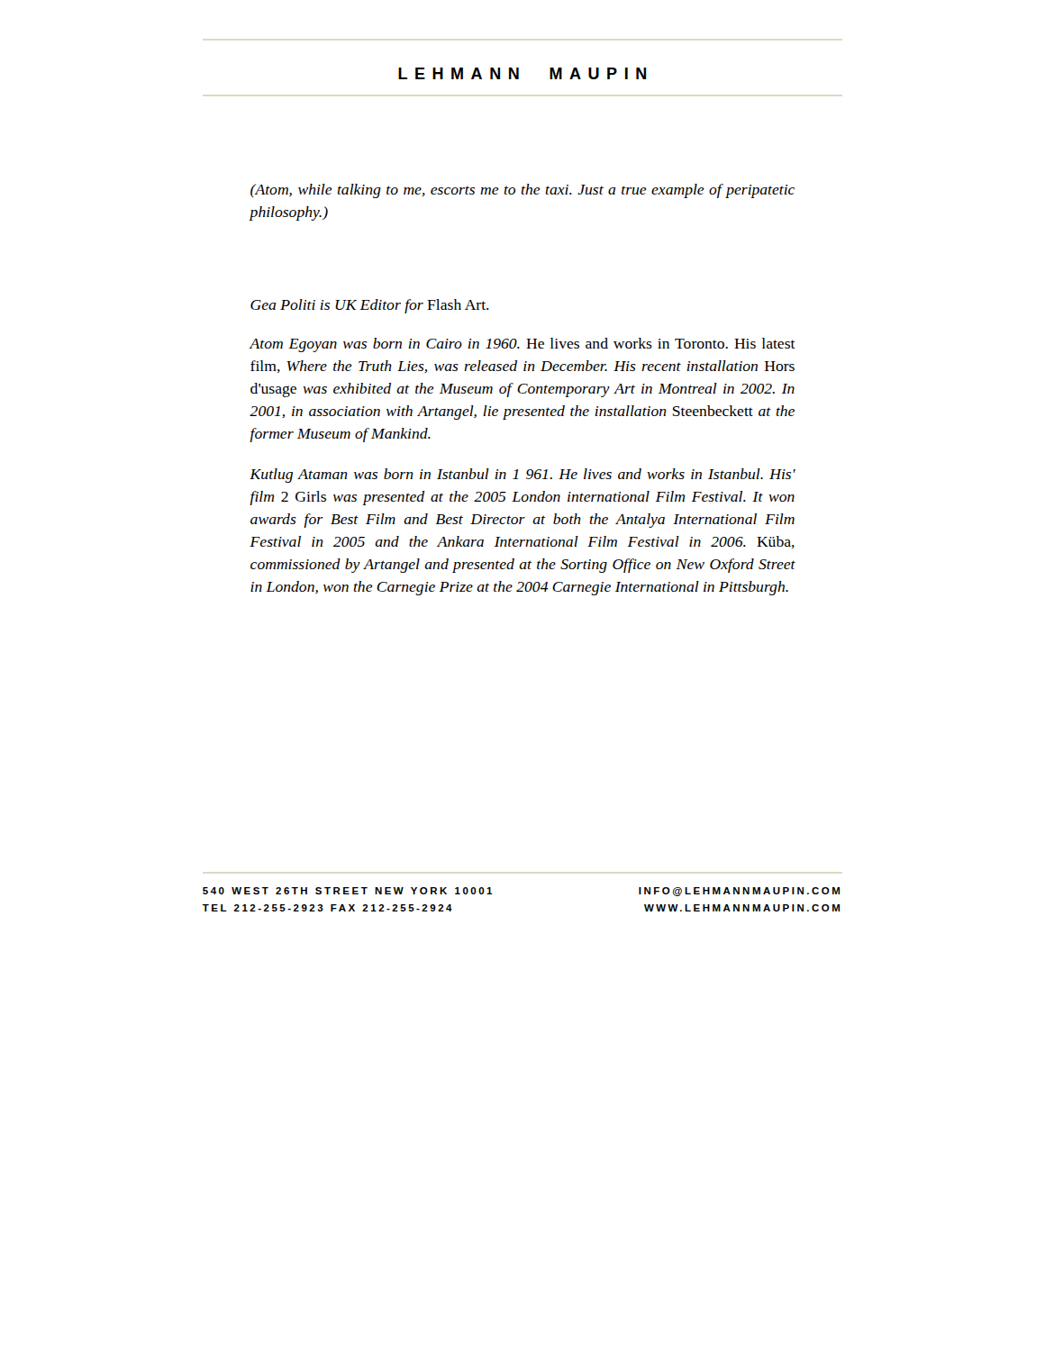LEHMANN MAUPIN
(Atom, while talking to me, escorts me to the taxi. Just a true example of peripatetic philosophy.)
Gea Politi is UK Editor for Flash Art.
Atom Egoyan was born in Cairo in 1960. He lives and works in Toronto. His latest film, Where the Truth Lies, was released in December. His recent installation Hors d'usage was exhibited at the Museum of Contemporary Art in Montreal in 2002. In 2001, in association with Artangel, lie presented the installation Steenbeckett at the former Museum of Mankind.
Kutlug Ataman was born in Istanbul in 1 961. He lives and works in Istanbul. His' film 2 Girls was presented at the 2005 London international Film Festival. It won awards for Best Film and Best Director at both the Antalya International Film Festival in 2005 and the Ankara International Film Festival in 2006. Küba, commissioned by Artangel and presented at the Sorting Office on New Oxford Street in London, won the Carnegie Prize at the 2004 Carnegie International in Pittsburgh.
540 WEST 26TH STREET NEW YORK 10001
TEL 212-255-2923 FAX 212-255-2924
INFO@LEHMANNMAUPIN.COM
WWW.LEHMANNMAUPIN.COM